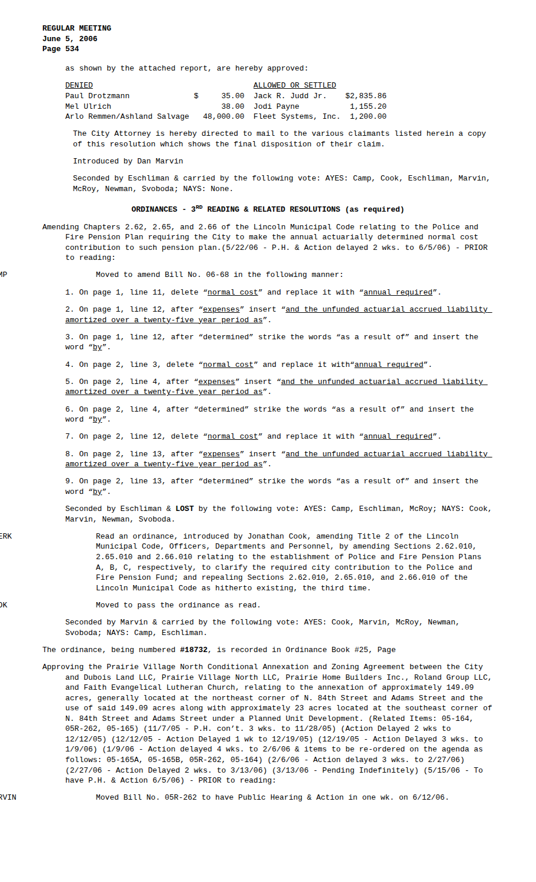REGULAR MEETING
June 5, 2006
Page 534
as shown by the attached report, are hereby approved:
| DENIED | | | ALLOWED OR SETTLED |
| --- | --- | --- | --- |
| Paul Drotzmann | $ | 35.00 | Jack R. Judd Jr. | $2,835.86 |
| Mel Ulrich | | 38.00 | Jodi Payne | 1,155.20 |
| Arlo Remmen/Ashland Salvage | | 48,000.00 | Fleet Systems, Inc. | 1,200.00 |
The City Attorney is hereby directed to mail to the various claimants listed herein a copy of this resolution which shows the final disposition of their claim.
Introduced by Dan Marvin
Seconded by Eschliman & carried by the following vote: AYES: Camp, Cook, Eschliman, Marvin, McRoy, Newman, Svoboda; NAYS: None.
ORDINANCES - 3RD READING & RELATED RESOLUTIONS (as required)
Amending Chapters 2.62, 2.65, and 2.66 of the Lincoln Municipal Code relating to the Police and Fire Pension Plan requiring the City to make the annual actuarially determined normal cost contribution to such pension plan.(5/22/06 - P.H. & Action delayed 2 wks. to 6/5/06) - PRIOR to reading:
CAMPMoved to amend Bill No. 06-68 in the following manner:
1. On page 1, line 11, delete “normal cost” and replace it with “annual required”.
2. On page 1, line 12, after “expenses” insert “and the unfunded actuarial accrued liability amortized over a twenty-five year period as”.
3. On page 1, line 12, after “determined” strike the words “as a result of” and insert the word “by”.
4. On page 2, line 3, delete “normal cost” and replace it with“annual required”.
5. On page 2, line 4, after “expenses” insert “and the unfunded actuarial accrued liability amortized over a twenty-five year period as”.
6. On page 2, line 4, after “determined” strike the words “as a result of” and insert the word “by”.
7. On page 2, line 12, delete “normal cost” and replace it with “annual required”.
8. On page 2, line 13, after “expenses” insert “and the unfunded actuarial accrued liability amortized over a twenty-five year period as”.
9. On page 2, line 13, after “determined” strike the words “as a result of” and insert the word “by”.
Seconded by Eschliman & LOST by the following vote: AYES: Camp, Eschliman, McRoy; NAYS: Cook, Marvin, Newman, Svoboda.
CLERKRead an ordinance, introduced by Jonathan Cook, amending Title 2 of the Lincoln Municipal Code, Officers, Departments and Personnel, by amending Sections 2.62.010, 2.65.010 and 2.66.010 relating to the establishment of Police and Fire Pension Plans A, B, C, respectively, to clarify the required city contribution to the Police and Fire Pension Fund; and repealing Sections 2.62.010, 2.65.010, and 2.66.010 of the Lincoln Municipal Code as hitherto existing, the third time.
COOKMoved to pass the ordinance as read.
Seconded by Marvin & carried by the following vote: AYES: Cook, Marvin, McRoy, Newman, Svoboda; NAYS: Camp, Eschliman.
The ordinance, being numbered #18732, is recorded in Ordinance Book #25, Page
Approving the Prairie Village North Conditional Annexation and Zoning Agreement between the City and Dubois Land LLC, Prairie Village North LLC, Prairie Home Builders Inc., Roland Group LLC, and Faith Evangelical Lutheran Church, relating to the annexation of approximately 149.09 acres, generally located at the northeast corner of N. 84th Street and Adams Street and the use of said 149.09 acres along with approximately 23 acres located at the southeast corner of N. 84th Street and Adams Street under a Planned Unit Development. (Related Items: 05-164, 05R-262, 05-165) (11/7/05 - P.H. con’t. 3 wks. to 11/28/05) (Action Delayed 2 wks to 12/12/05) (12/12/05 - Action Delayed 1 wk to 12/19/05) (12/19/05 - Action Delayed 3 wks. to 1/9/06) (1/9/06 - Action delayed 4 wks. to 2/6/06 & items to be re-ordered on the agenda as follows: 05-165A, 05-165B, 05R-262, 05-164) (2/6/06 - Action delayed 3 wks. to 2/27/06) (2/27/06 - Action Delayed 2 wks. to 3/13/06) (3/13/06 - Pending Indefinitely) (5/15/06 - To have P.H. & Action 6/5/06) - PRIOR to reading:
MARVINMoved Bill No. 05R-262 to have Public Hearing & Action in one wk. on 6/12/06.